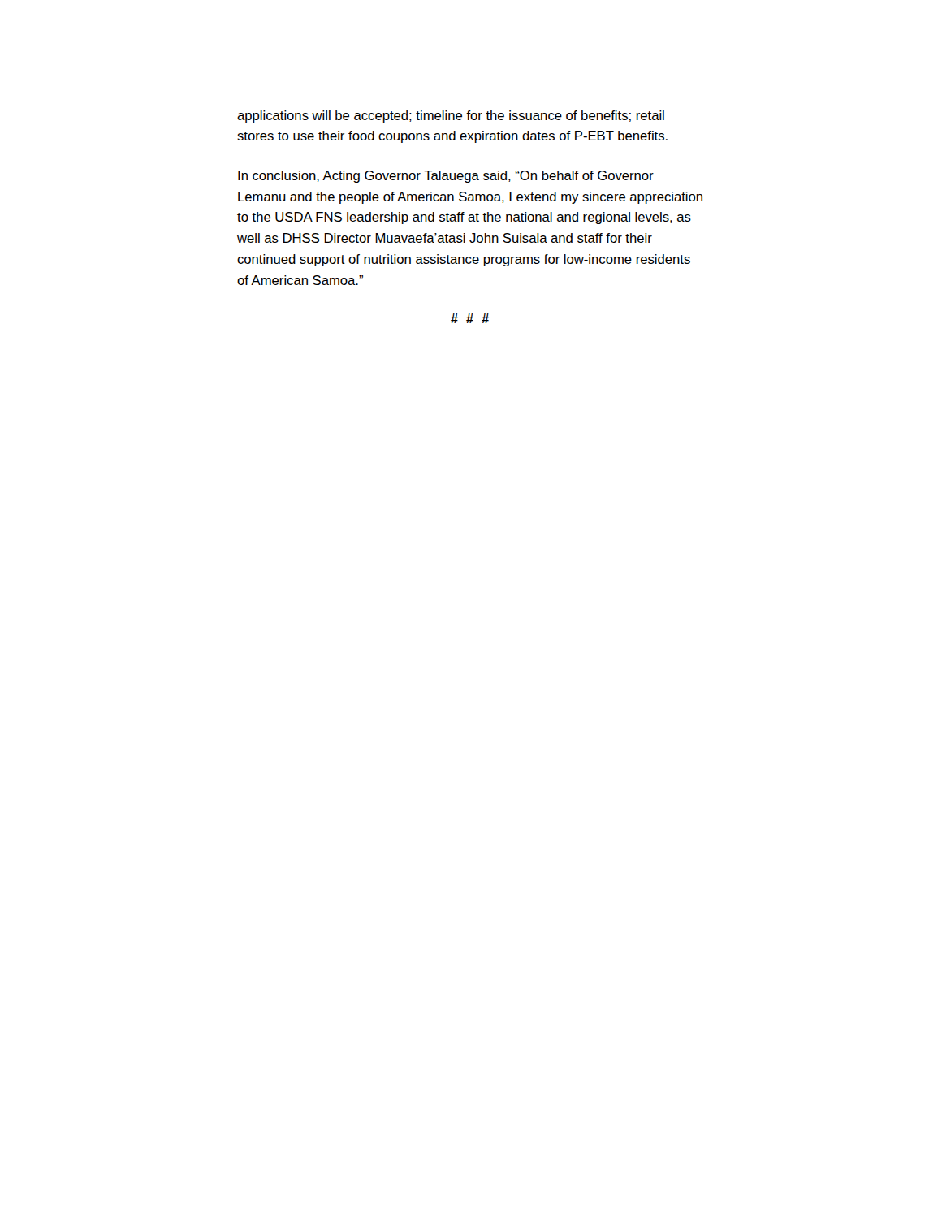applications will be accepted; timeline for the issuance of benefits; retail stores to use their food coupons and expiration dates of P-EBT benefits.
In conclusion, Acting Governor Talauega said, “On behalf of Governor Lemanu and the people of American Samoa, I extend my sincere appreciation to the USDA FNS leadership and staff at the national and regional levels, as well as DHSS Director Muavaefa’atasi John Suisala and staff for their continued support of nutrition assistance programs for low-income residents of American Samoa.”
# # #